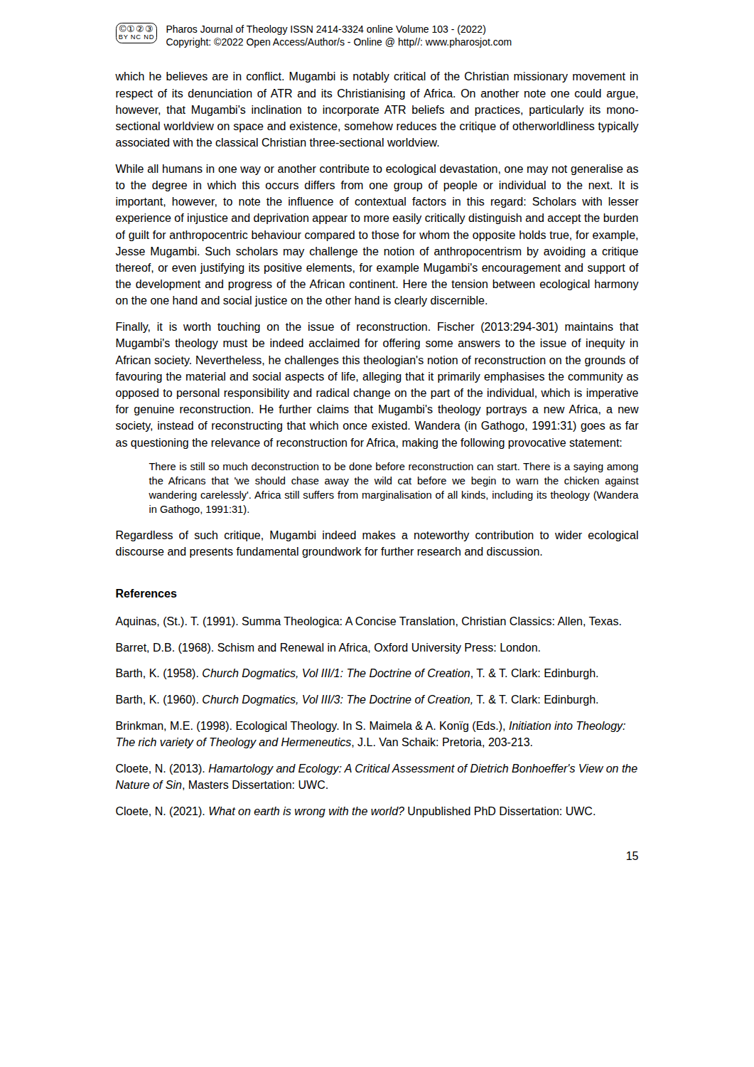©①②③
BY NC ND
Pharos Journal of Theology ISSN 2414-3324 online Volume 103 - (2022)
Copyright: ©2022 Open Access/Author/s - Online @ http//: www.pharosjot.com
which he believes are in conflict. Mugambi is notably critical of the Christian missionary movement in respect of its denunciation of ATR and its Christianising of Africa. On another note one could argue, however, that Mugambi's inclination to incorporate ATR beliefs and practices, particularly its mono-sectional worldview on space and existence, somehow reduces the critique of otherworldliness typically associated with the classical Christian three-sectional worldview.
While all humans in one way or another contribute to ecological devastation, one may not generalise as to the degree in which this occurs differs from one group of people or individual to the next. It is important, however, to note the influence of contextual factors in this regard: Scholars with lesser experience of injustice and deprivation appear to more easily critically distinguish and accept the burden of guilt for anthropocentric behaviour compared to those for whom the opposite holds true, for example, Jesse Mugambi. Such scholars may challenge the notion of anthropocentrism by avoiding a critique thereof, or even justifying its positive elements, for example Mugambi's encouragement and support of the development and progress of the African continent. Here the tension between ecological harmony on the one hand and social justice on the other hand is clearly discernible.
Finally, it is worth touching on the issue of reconstruction. Fischer (2013:294-301) maintains that Mugambi's theology must be indeed acclaimed for offering some answers to the issue of inequity in African society. Nevertheless, he challenges this theologian's notion of reconstruction on the grounds of favouring the material and social aspects of life, alleging that it primarily emphasises the community as opposed to personal responsibility and radical change on the part of the individual, which is imperative for genuine reconstruction. He further claims that Mugambi's theology portrays a new Africa, a new society, instead of reconstructing that which once existed. Wandera (in Gathogo, 1991:31) goes as far as questioning the relevance of reconstruction for Africa, making the following provocative statement:
There is still so much deconstruction to be done before reconstruction can start. There is a saying among the Africans that 'we should chase away the wild cat before we begin to warn the chicken against wandering carelessly'. Africa still suffers from marginalisation of all kinds, including its theology (Wandera in Gathogo, 1991:31).
Regardless of such critique, Mugambi indeed makes a noteworthy contribution to wider ecological discourse and presents fundamental groundwork for further research and discussion.
References
Aquinas, (St.). T. (1991). Summa Theologica: A Concise Translation, Christian Classics: Allen, Texas.
Barret, D.B. (1968). Schism and Renewal in Africa, Oxford University Press: London.
Barth, K. (1958). Church Dogmatics, Vol III/1: The Doctrine of Creation, T. & T. Clark: Edinburgh.
Barth, K. (1960). Church Dogmatics, Vol III/3: The Doctrine of Creation, T. & T. Clark: Edinburgh.
Brinkman, M.E. (1998). Ecological Theology. In S. Maimela & A. Konïg (Eds.), Initiation into Theology: The rich variety of Theology and Hermeneutics, J.L. Van Schaik: Pretoria, 203-213.
Cloete, N. (2013). Hamartology and Ecology: A Critical Assessment of Dietrich Bonhoeffer's View on the Nature of Sin, Masters Dissertation: UWC.
Cloete, N. (2021). What on earth is wrong with the world? Unpublished PhD Dissertation: UWC.
15